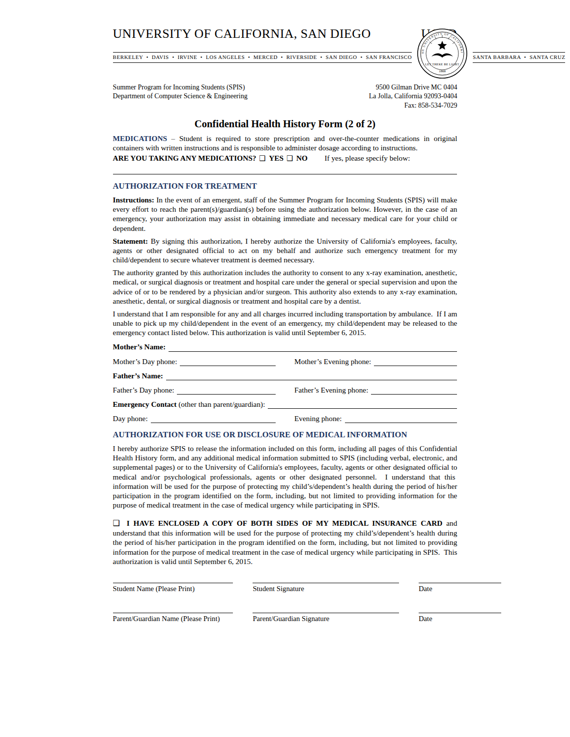UNIVERSITY OF CALIFORNIA, SAN DIEGO
UCSD
BERKELEY • DAVIS • IRVINE • LOS ANGELES • MERCED • RIVERSIDE • SAN DIEGO • SAN FRANCISCO
LET THERE BE LIGHT 1868 THE UNIVERSITY OF CALIFORNIA
SANTA BARBARA • SANTA CRUZ
Summer Program for Incoming Students (SPIS)
Department of Computer Science & Engineering
9500 Gilman Drive MC 0404
La Jolla, California 92093-0404
Fax: 858-534-7029
Confidential Health History Form (2 of 2)
MEDICATIONS – Student is required to store prescription and over-the-counter medications in original containers with written instructions and is responsible to administer dosage according to instructions.
ARE YOU TAKING ANY MEDICATIONS? ❑ YES ❑ NO If yes, please specify below:
AUTHORIZATION FOR TREATMENT
Instructions: In the event of an emergent, staff of the Summer Program for Incoming Students (SPIS) will make every effort to reach the parent(s)/guardian(s) before using the authorization below. However, in the case of an emergency, your authorization may assist in obtaining immediate and necessary medical care for your child or dependent.
Statement: By signing this authorization, I hereby authorize the University of California's employees, faculty, agents or other designated official to act on my behalf and authorize such emergency treatment for my child/dependent to secure whatever treatment is deemed necessary.
The authority granted by this authorization includes the authority to consent to any x-ray examination, anesthetic, medical, or surgical diagnosis or treatment and hospital care under the general or special supervision and upon the advice of or to be rendered by a physician and/or surgeon. This authority also extends to any x-ray examination, anesthetic, dental, or surgical diagnosis or treatment and hospital care by a dentist.
I understand that I am responsible for any and all charges incurred including transportation by ambulance. If I am unable to pick up my child/dependent in the event of an emergency, my child/dependent may be released to the emergency contact listed below. This authorization is valid until September 6, 2015.
Mother’s Name:
Mother’s Day phone:
Mother’s Evening phone:
Father’s Name:
Father’s Day phone:
Father’s Evening phone:
Emergency Contact (other than parent/guardian):
Day phone:
Evening phone:
AUTHORIZATION FOR USE OR DISCLOSURE OF MEDICAL INFORMATION
I hereby authorize SPIS to release the information included on this form, including all pages of this Confidential Health History form, and any additional medical information submitted to SPIS (including verbal, electronic, and supplemental pages) or to the University of California's employees, faculty, agents or other designated official to medical and/or psychological professionals, agents or other designated personnel. I understand that this information will be used for the purpose of protecting my child’s/dependent’s health during the period of his/her participation in the program identified on the form, including, but not limited to providing information for the purpose of medical treatment in the case of medical urgency while participating in SPIS.
❑ I HAVE ENCLOSED A COPY OF BOTH SIDES OF MY MEDICAL INSURANCE CARD and understand that this information will be used for the purpose of protecting my child’s/dependent’s health during the period of his/her participation in the program identified on the form, including, but not limited to providing information for the purpose of medical treatment in the case of medical urgency while participating in SPIS. This authorization is valid until September 6, 2015.
Student Name (Please Print)
Student Signature
Date
Parent/Guardian Name (Please Print)
Parent/Guardian Signature
Date